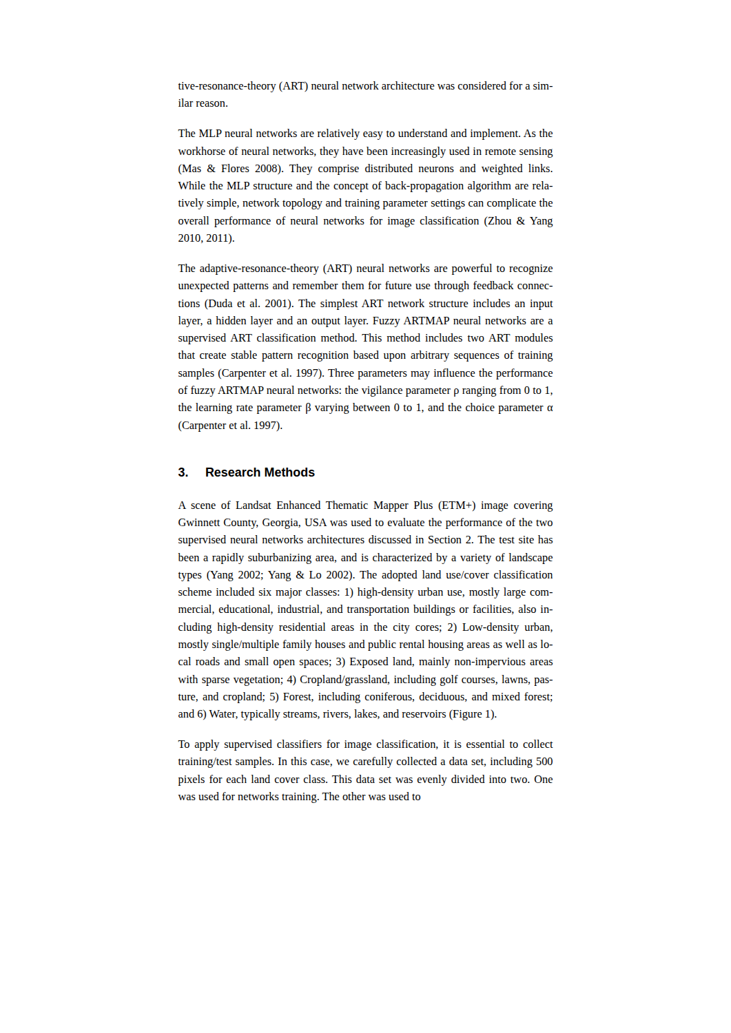tive-resonance-theory (ART) neural network architecture was considered for a similar reason.
The MLP neural networks are relatively easy to understand and implement. As the workhorse of neural networks, they have been increasingly used in remote sensing (Mas & Flores 2008). They comprise distributed neurons and weighted links. While the MLP structure and the concept of back-propagation algorithm are relatively simple, network topology and training parameter settings can complicate the overall performance of neural networks for image classification (Zhou & Yang 2010, 2011).
The adaptive-resonance-theory (ART) neural networks are powerful to recognize unexpected patterns and remember them for future use through feedback connections (Duda et al. 2001). The simplest ART network structure includes an input layer, a hidden layer and an output layer. Fuzzy ARTMAP neural networks are a supervised ART classification method. This method includes two ART modules that create stable pattern recognition based upon arbitrary sequences of training samples (Carpenter et al. 1997). Three parameters may influence the performance of fuzzy ARTMAP neural networks: the vigilance parameter ρ ranging from 0 to 1, the learning rate parameter β varying between 0 to 1, and the choice parameter α (Carpenter et al. 1997).
3. Research Methods
A scene of Landsat Enhanced Thematic Mapper Plus (ETM+) image covering Gwinnett County, Georgia, USA was used to evaluate the performance of the two supervised neural networks architectures discussed in Section 2. The test site has been a rapidly suburbanizing area, and is characterized by a variety of landscape types (Yang 2002; Yang & Lo 2002). The adopted land use/cover classification scheme included six major classes: 1) high-density urban use, mostly large commercial, educational, industrial, and transportation buildings or facilities, also including high-density residential areas in the city cores; 2) Low-density urban, mostly single/multiple family houses and public rental housing areas as well as local roads and small open spaces; 3) Exposed land, mainly non-impervious areas with sparse vegetation; 4) Cropland/grassland, including golf courses, lawns, pasture, and cropland; 5) Forest, including coniferous, deciduous, and mixed forest; and 6) Water, typically streams, rivers, lakes, and reservoirs (Figure 1).
To apply supervised classifiers for image classification, it is essential to collect training/test samples. In this case, we carefully collected a data set, including 500 pixels for each land cover class. This data set was evenly divided into two. One was used for networks training. The other was used to